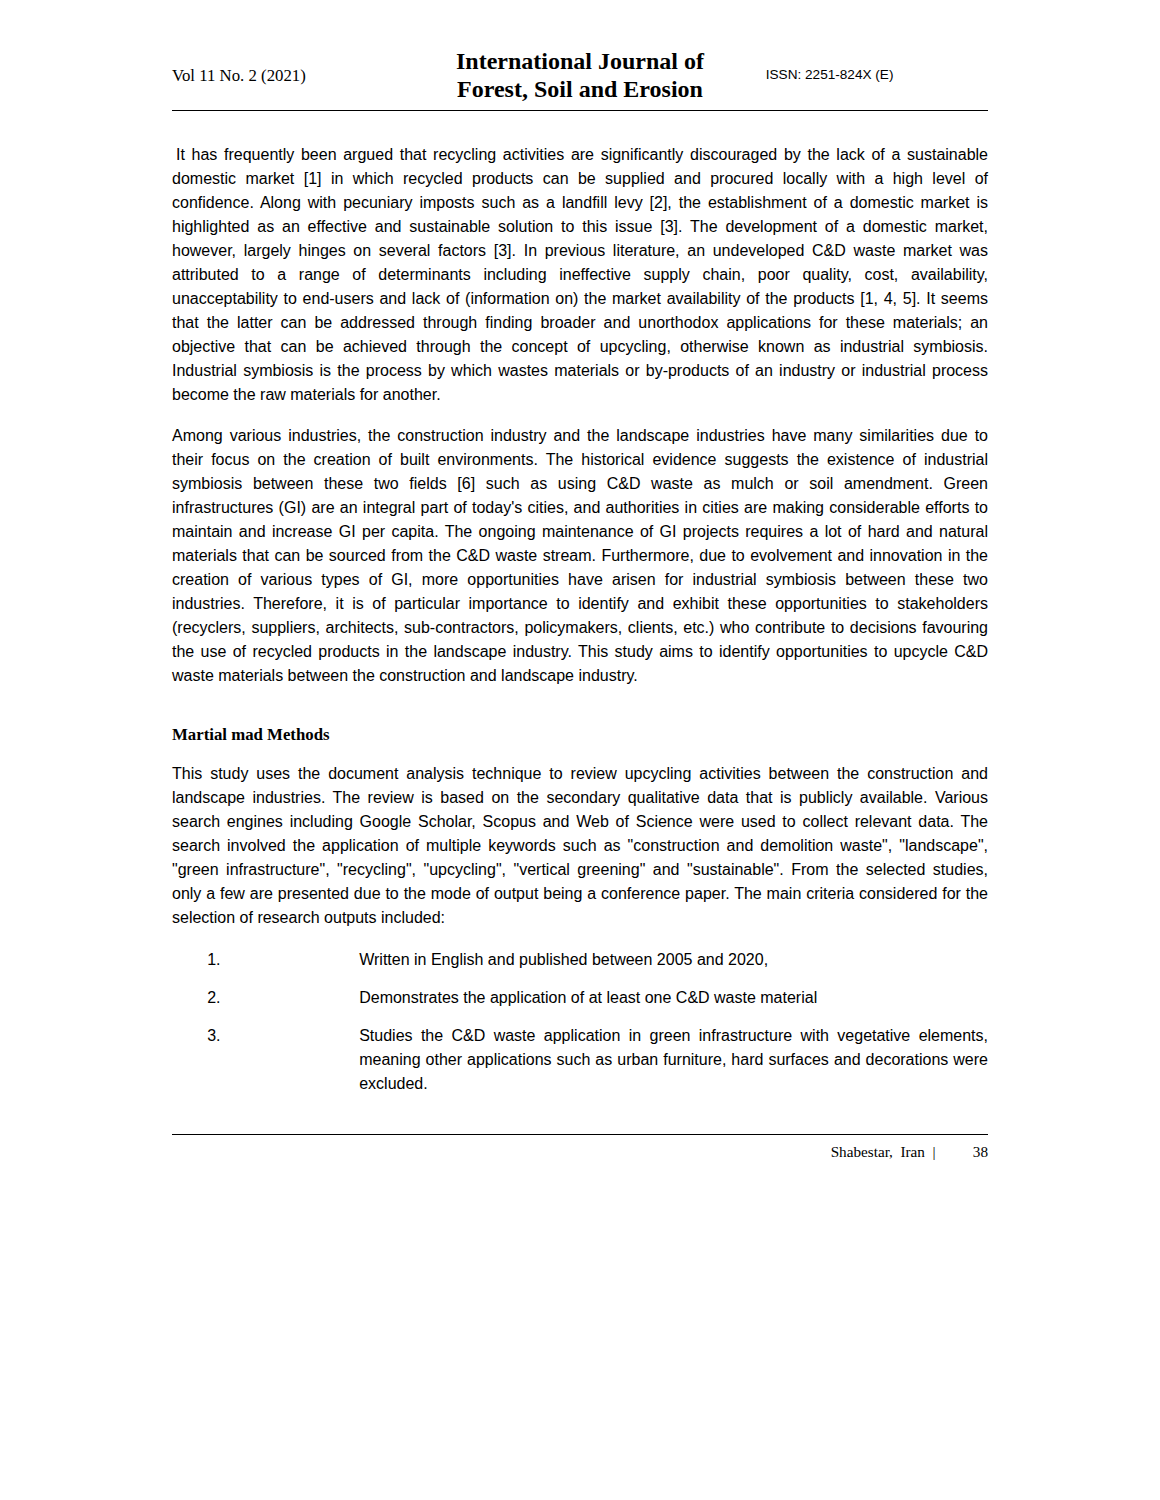Vol 11 No. 2 (2021)
International Journal of
Forest, Soil and Erosion
ISSN: 2251-824X (E)
It has frequently been argued that recycling activities are significantly discouraged by the lack of a sustainable domestic market [1] in which recycled products can be supplied and procured locally with a high level of confidence. Along with pecuniary imposts such as a landfill levy [2], the establishment of a domestic market is highlighted as an effective and sustainable solution to this issue [3]. The development of a domestic market, however, largely hinges on several factors [3]. In previous literature, an undeveloped C&D waste market was attributed to a range of determinants including ineffective supply chain, poor quality, cost, availability, unacceptability to end-users and lack of (information on) the market availability of the products [1, 4, 5]. It seems that the latter can be addressed through finding broader and unorthodox applications for these materials; an objective that can be achieved through the concept of upcycling, otherwise known as industrial symbiosis. Industrial symbiosis is the process by which wastes materials or by‑products of an industry or industrial process become the raw materials for another.
Among various industries, the construction industry and the landscape industries have many similarities due to their focus on the creation of built environments. The historical evidence suggests the existence of industrial symbiosis between these two fields [6] such as using C&D waste as mulch or soil amendment. Green infrastructures (GI) are an integral part of today's cities, and authorities in cities are making considerable efforts to maintain and increase GI per capita. The ongoing maintenance of GI projects requires a lot of hard and natural materials that can be sourced from the C&D waste stream. Furthermore, due to evolvement and innovation in the creation of various types of GI, more opportunities have arisen for industrial symbiosis between these two industries. Therefore, it is of particular importance to identify and exhibit these opportunities to stakeholders (recyclers, suppliers, architects, sub-contractors, policymakers, clients, etc.) who contribute to decisions favouring the use of recycled products in the landscape industry. This study aims to identify opportunities to upcycle C&D waste materials between the construction and landscape industry.
Martial mad Methods
This study uses the document analysis technique to review upcycling activities between the construction and landscape industries. The review is based on the secondary qualitative data that is publicly available. Various search engines including Google Scholar, Scopus and Web of Science were used to collect relevant data. The search involved the application of multiple keywords such as "construction and demolition waste", "landscape", "green infrastructure", "recycling", "upcycling", "vertical greening" and "sustainable". From the selected studies, only a few are presented due to the mode of output being a conference paper. The main criteria considered for the selection of research outputs included:
Written in English and published between 2005 and 2020,
Demonstrates the application of at least one C&D waste material
Studies the C&D waste application in green infrastructure with vegetative elements, meaning other applications such as urban furniture, hard surfaces and decorations were excluded.
Shabestar, Iran | 38